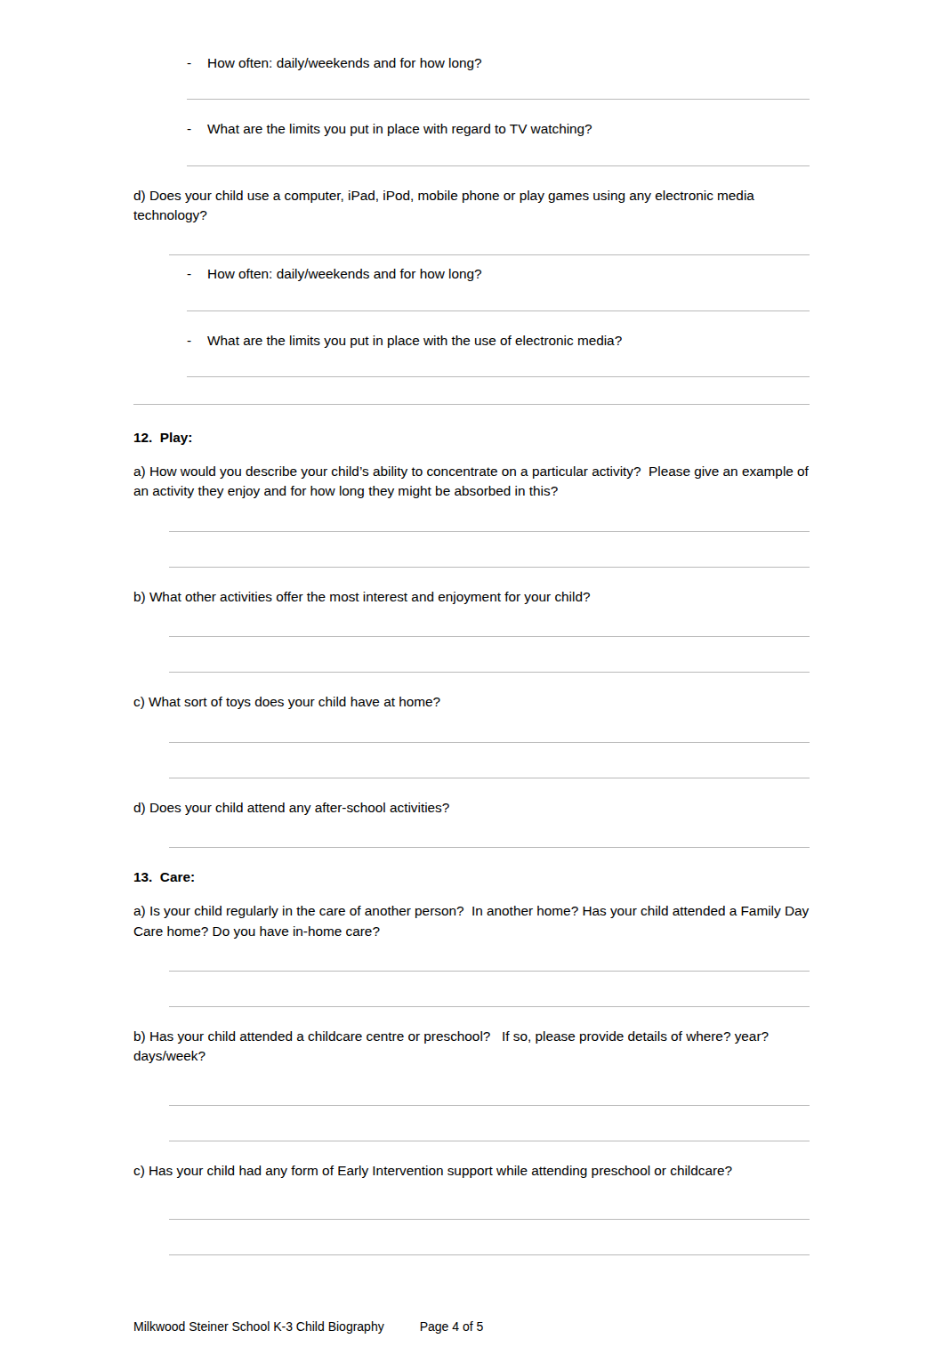- How often: daily/weekends and for how long?
- What are the limits you put in place with regard to TV watching?
d) Does your child use a computer, iPad, iPod, mobile phone or play games using any electronic media technology?
- How often: daily/weekends and for how long?
- What are the limits you put in place with the use of electronic media?
12. Play:
a) How would you describe your child’s ability to concentrate on a particular activity? Please give an example of an activity they enjoy and for how long they might be absorbed in this?
b) What other activities offer the most interest and enjoyment for your child?
c) What sort of toys does your child have at home?
d) Does your child attend any after-school activities?
13. Care:
a) Is your child regularly in the care of another person? In another home? Has your child attended a Family Day Care home? Do you have in-home care?
b) Has your child attended a childcare centre or preschool? If so, please provide details of where? year? days/week?
c) Has your child had any form of Early Intervention support while attending preschool or childcare?
Milkwood Steiner School K-3 Child Biography Page 4 of 5